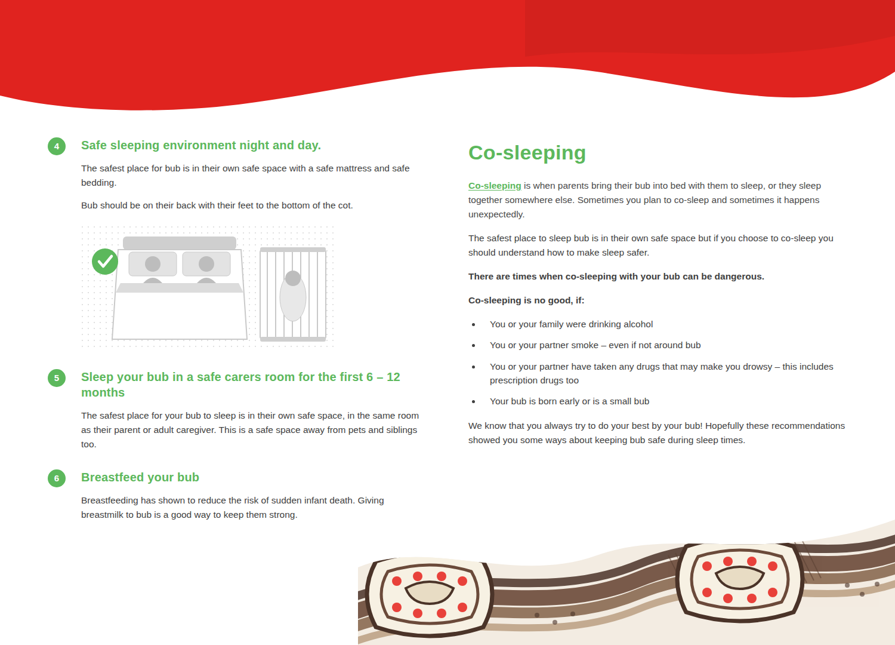4
Safe sleeping environment night and day.
The safest place for bub is in their own safe space with a safe mattress and safe bedding.
Bub should be on their back with their feet to the bottom of the cot.
5
Sleep your bub in a safe carers room for the first 6 – 12 months
The safest place for your bub to sleep is in their own safe space, in the same room as their parent or adult caregiver. This is a safe space away from pets and siblings too.
6
Breastfeed your bub
Breastfeeding has shown to reduce the risk of sudden infant death. Giving breastmilk to bub is a good way to keep them strong.
Co-sleeping
Co-sleeping is when parents bring their bub into bed with them to sleep, or they sleep together somewhere else. Sometimes you plan to co-sleep and sometimes it happens unexpectedly.
The safest place to sleep bub is in their own safe space but if you choose to co-sleep you should understand how to make sleep safer.
There are times when co-sleeping with your bub can be dangerous.
Co-sleeping is no good, if:
You or your family were drinking alcohol
You or your partner smoke – even if not around bub
You or your partner have taken any drugs that may make you drowsy – this includes prescription drugs too
Your bub is born early or is a small bub
We know that you always try to do your best by your bub! Hopefully these recommendations showed you some ways about keeping bub safe during sleep times.